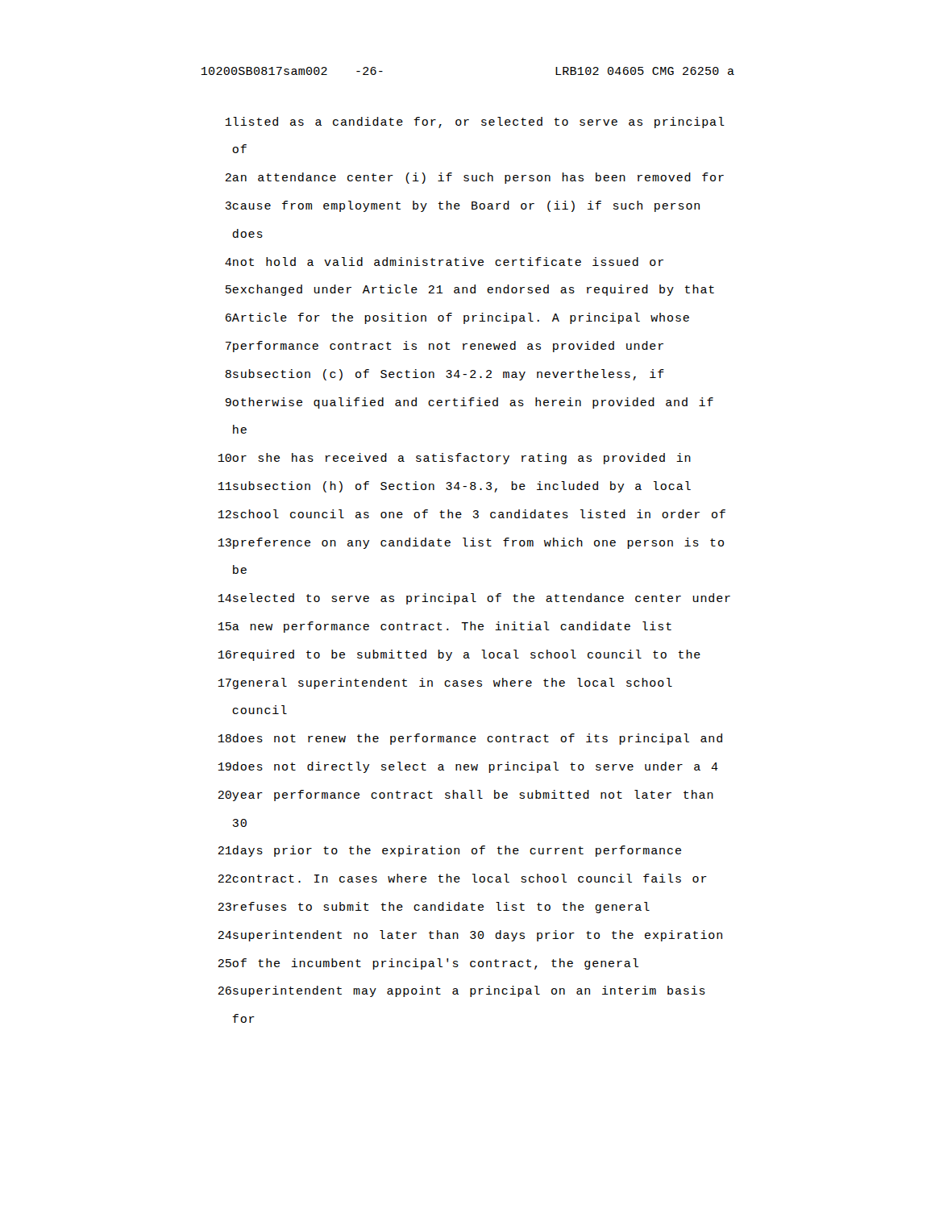10200SB0817sam002 -26- LRB102 04605 CMG 26250 a
| 1 | listed as a candidate for, or selected to serve as principal of |
| 2 | an attendance center (i) if such person has been removed for |
| 3 | cause from employment by the Board or (ii) if such person does |
| 4 | not hold a valid administrative certificate issued or |
| 5 | exchanged under Article 21 and endorsed as required by that |
| 6 | Article for the position of principal. A principal whose |
| 7 | performance contract is not renewed as provided under |
| 8 | subsection (c) of Section 34-2.2 may nevertheless, if |
| 9 | otherwise qualified and certified as herein provided and if he |
| 10 | or she has received a satisfactory rating as provided in |
| 11 | subsection (h) of Section 34-8.3, be included by a local |
| 12 | school council as one of the 3 candidates listed in order of |
| 13 | preference on any candidate list from which one person is to be |
| 14 | selected to serve as principal of the attendance center under |
| 15 | a new performance contract. The initial candidate list |
| 16 | required to be submitted by a local school council to the |
| 17 | general superintendent in cases where the local school council |
| 18 | does not renew the performance contract of its principal and |
| 19 | does not directly select a new principal to serve under a 4 |
| 20 | year performance contract shall be submitted not later than 30 |
| 21 | days prior to the expiration of the current performance |
| 22 | contract. In cases where the local school council fails or |
| 23 | refuses to submit the candidate list to the general |
| 24 | superintendent no later than 30 days prior to the expiration |
| 25 | of the incumbent principal's contract, the general |
| 26 | superintendent may appoint a principal on an interim basis for |